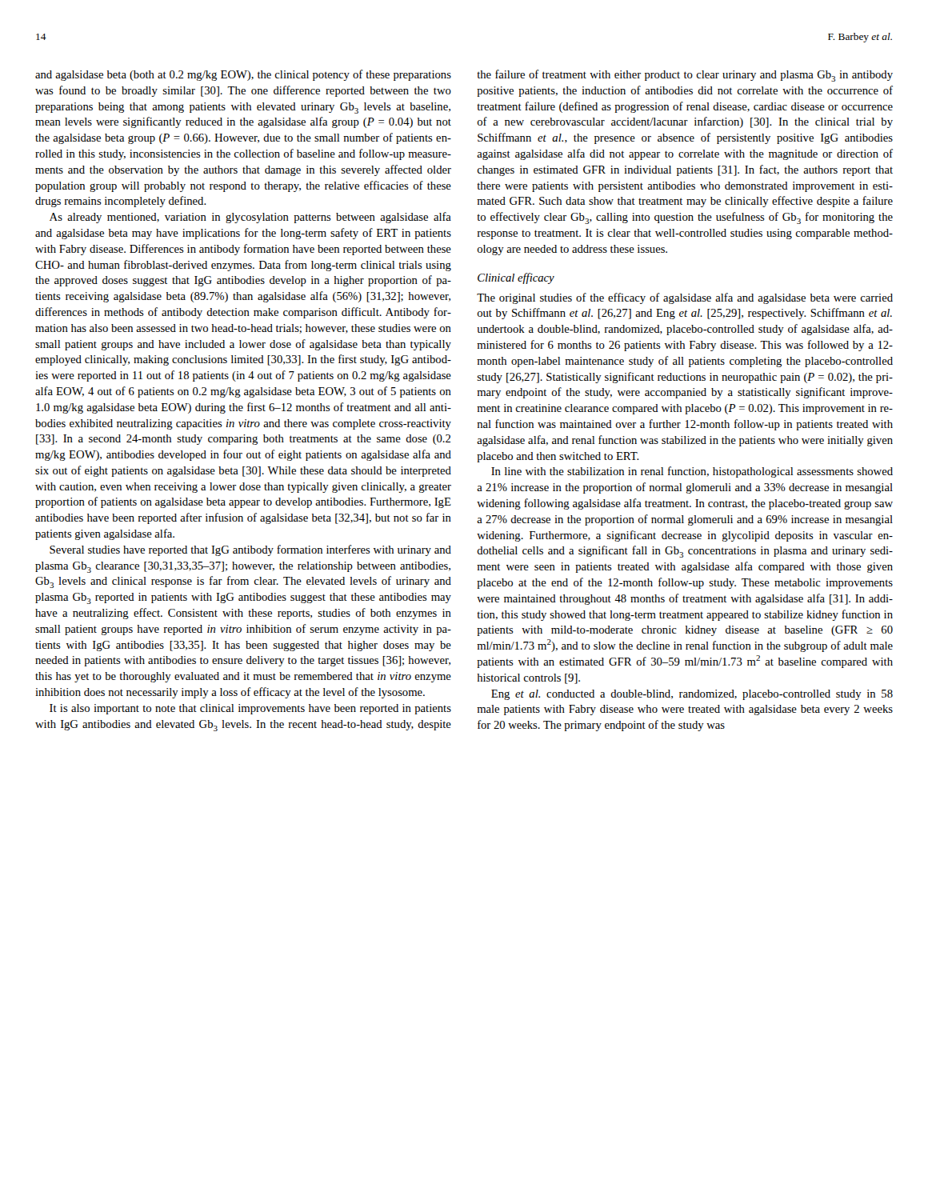14 F. Barbey et al.
and agalsidase beta (both at 0.2 mg/kg EOW), the clinical potency of these preparations was found to be broadly similar [30]. The one difference reported between the two preparations being that among patients with elevated urinary Gb3 levels at baseline, mean levels were significantly reduced in the agalsidase alfa group (P = 0.04) but not the agalsidase beta group (P = 0.66). However, due to the small number of patients enrolled in this study, inconsistencies in the collection of baseline and follow-up measurements and the observation by the authors that damage in this severely affected older population group will probably not respond to therapy, the relative efficacies of these drugs remains incompletely defined.
As already mentioned, variation in glycosylation patterns between agalsidase alfa and agalsidase beta may have implications for the long-term safety of ERT in patients with Fabry disease. Differences in antibody formation have been reported between these CHO- and human fibroblast-derived enzymes. Data from long-term clinical trials using the approved doses suggest that IgG antibodies develop in a higher proportion of patients receiving agalsidase beta (89.7%) than agalsidase alfa (56%) [31,32]; however, differences in methods of antibody detection make comparison difficult. Antibody formation has also been assessed in two head-to-head trials; however, these studies were on small patient groups and have included a lower dose of agalsidase beta than typically employed clinically, making conclusions limited [30,33]. In the first study, IgG antibodies were reported in 11 out of 18 patients (in 4 out of 7 patients on 0.2 mg/kg agalsidase alfa EOW, 4 out of 6 patients on 0.2 mg/kg agalsidase beta EOW, 3 out of 5 patients on 1.0 mg/kg agalsidase beta EOW) during the first 6–12 months of treatment and all antibodies exhibited neutralizing capacities in vitro and there was complete cross-reactivity [33]. In a second 24-month study comparing both treatments at the same dose (0.2 mg/kg EOW), antibodies developed in four out of eight patients on agalsidase alfa and six out of eight patients on agalsidase beta [30]. While these data should be interpreted with caution, even when receiving a lower dose than typically given clinically, a greater proportion of patients on agalsidase beta appear to develop antibodies. Furthermore, IgE antibodies have been reported after infusion of agalsidase beta [32,34], but not so far in patients given agalsidase alfa.
Several studies have reported that IgG antibody formation interferes with urinary and plasma Gb3 clearance [30,31,33,35–37]; however, the relationship between antibodies, Gb3 levels and clinical response is far from clear. The elevated levels of urinary and plasma Gb3 reported in patients with IgG antibodies suggest that these antibodies may have a neutralizing effect. Consistent with these reports, studies of both enzymes in small patient groups have reported in vitro inhibition of serum enzyme activity in patients with IgG antibodies [33,35]. It has been suggested that higher doses may be needed in patients with antibodies to ensure delivery to the target tissues [36]; however, this has yet to be thoroughly evaluated and it must be remembered that in vitro enzyme inhibition does not necessarily imply a loss of efficacy at the level of the lysosome.
It is also important to note that clinical improvements have been reported in patients with IgG antibodies and elevated Gb3 levels. In the recent head-to-head study, despite the failure of treatment with either product to clear urinary and plasma Gb3 in antibody positive patients, the induction of antibodies did not correlate with the occurrence of treatment failure (defined as progression of renal disease, cardiac disease or occurrence of a new cerebrovascular accident/lacunar infarction) [30]. In the clinical trial by Schiffmann et al., the presence or absence of persistently positive IgG antibodies against agalsidase alfa did not appear to correlate with the magnitude or direction of changes in estimated GFR in individual patients [31]. In fact, the authors report that there were patients with persistent antibodies who demonstrated improvement in estimated GFR. Such data show that treatment may be clinically effective despite a failure to effectively clear Gb3, calling into question the usefulness of Gb3 for monitoring the response to treatment. It is clear that well-controlled studies using comparable methodology are needed to address these issues.
Clinical efficacy
The original studies of the efficacy of agalsidase alfa and agalsidase beta were carried out by Schiffmann et al. [26,27] and Eng et al. [25,29], respectively. Schiffmann et al. undertook a double-blind, randomized, placebo-controlled study of agalsidase alfa, administered for 6 months to 26 patients with Fabry disease. This was followed by a 12-month open-label maintenance study of all patients completing the placebo-controlled study [26,27]. Statistically significant reductions in neuropathic pain (P = 0.02), the primary endpoint of the study, were accompanied by a statistically significant improvement in creatinine clearance compared with placebo (P = 0.02). This improvement in renal function was maintained over a further 12-month follow-up in patients treated with agalsidase alfa, and renal function was stabilized in the patients who were initially given placebo and then switched to ERT.
In line with the stabilization in renal function, histopathological assessments showed a 21% increase in the proportion of normal glomeruli and a 33% decrease in mesangial widening following agalsidase alfa treatment. In contrast, the placebo-treated group saw a 27% decrease in the proportion of normal glomeruli and a 69% increase in mesangial widening. Furthermore, a significant decrease in glycolipid deposits in vascular endothelial cells and a significant fall in Gb3 concentrations in plasma and urinary sediment were seen in patients treated with agalsidase alfa compared with those given placebo at the end of the 12-month follow-up study. These metabolic improvements were maintained throughout 48 months of treatment with agalsidase alfa [31]. In addition, this study showed that long-term treatment appeared to stabilize kidney function in patients with mild-to-moderate chronic kidney disease at baseline (GFR ≥ 60 ml/min/1.73 m2), and to slow the decline in renal function in the subgroup of adult male patients with an estimated GFR of 30–59 ml/min/1.73 m2 at baseline compared with historical controls [9].
Eng et al. conducted a double-blind, randomized, placebo-controlled study in 58 male patients with Fabry disease who were treated with agalsidase beta every 2 weeks for 20 weeks. The primary endpoint of the study was